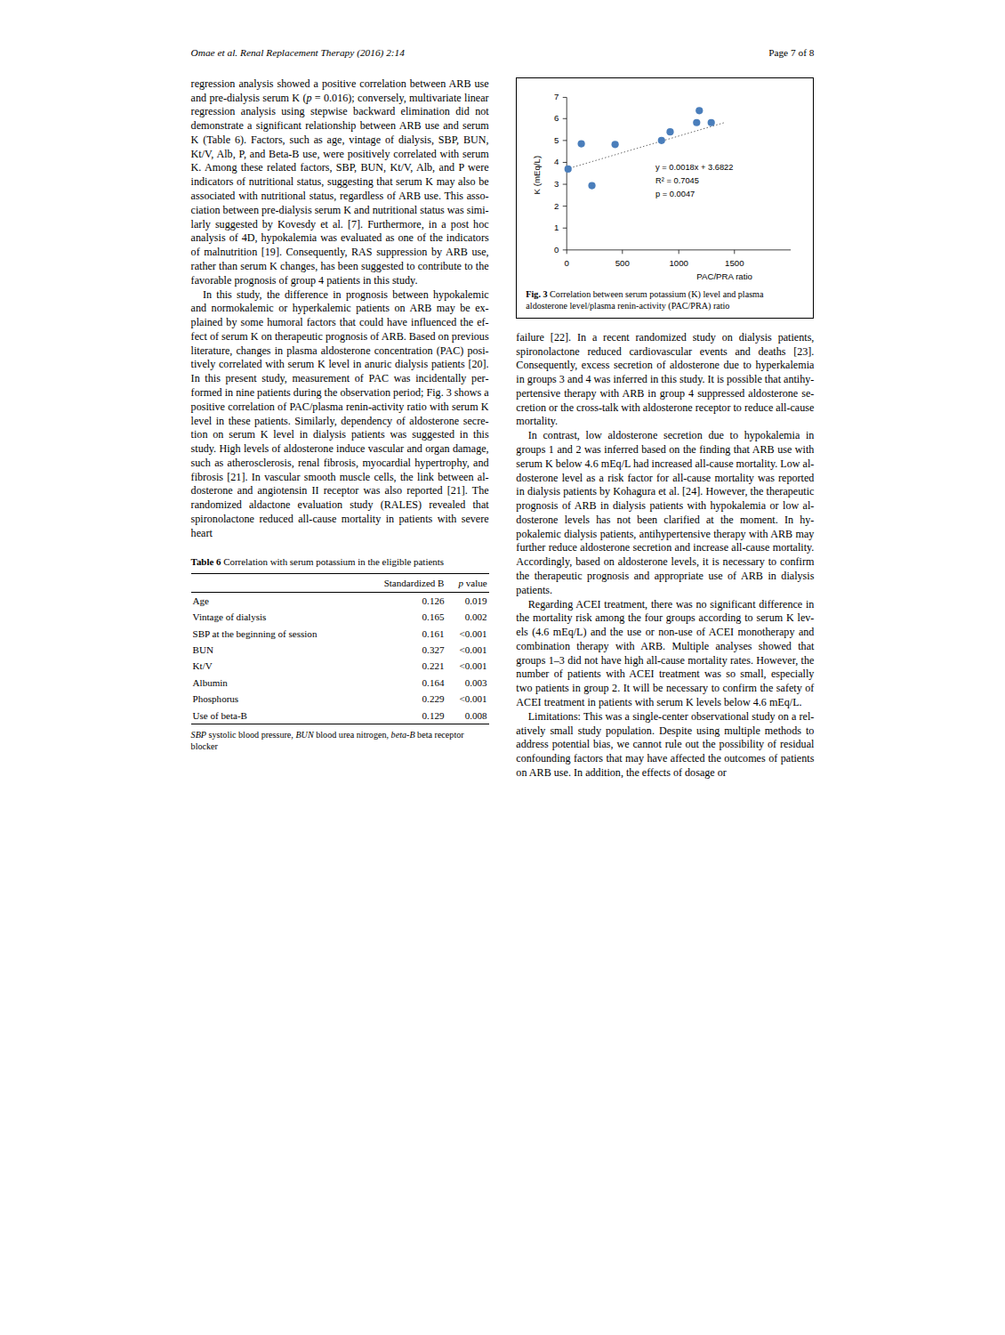Omae et al. Renal Replacement Therapy (2016) 2:14
Page 7 of 8
regression analysis showed a positive correlation between ARB use and pre-dialysis serum K (p = 0.016); conversely, multivariate linear regression analysis using stepwise backward elimination did not demonstrate a significant relationship between ARB use and serum K (Table 6). Factors, such as age, vintage of dialysis, SBP, BUN, Kt/V, Alb, P, and Beta-B use, were positively correlated with serum K. Among these related factors, SBP, BUN, Kt/V, Alb, and P were indicators of nutritional status, suggesting that serum K may also be associated with nutritional status, regardless of ARB use. This association between pre-dialysis serum K and nutritional status was similarly suggested by Kovesdy et al. [7]. Furthermore, in a post hoc analysis of 4D, hypokalemia was evaluated as one of the indicators of malnutrition [19]. Consequently, RAS suppression by ARB use, rather than serum K changes, has been suggested to contribute to the favorable prognosis of group 4 patients in this study.
In this study, the difference in prognosis between hypokalemic and normokalemic or hyperkalemic patients on ARB may be explained by some humoral factors that could have influenced the effect of serum K on therapeutic prognosis of ARB. Based on previous literature, changes in plasma aldosterone concentration (PAC) positively correlated with serum K level in anuric dialysis patients [20]. In this present study, measurement of PAC was incidentally performed in nine patients during the observation period; Fig. 3 shows a positive correlation of PAC/plasma renin-activity ratio with serum K level in these patients. Similarly, dependency of aldosterone secretion on serum K level in dialysis patients was suggested in this study. High levels of aldosterone induce vascular and organ damage, such as atherosclerosis, renal fibrosis, myocardial hypertrophy, and fibrosis [21]. In vascular smooth muscle cells, the link between aldosterone and angiotensin II receptor was also reported [21]. The randomized aldactone evaluation study (RALES) revealed that spironolactone reduced all-cause mortality in patients with severe heart
Table 6 Correlation with serum potassium in the eligible patients
| | Standardized B | p value |
| --- | --- | --- |
| Age | 0.126 | 0.019 |
| Vintage of dialysis | 0.165 | 0.002 |
| SBP at the beginning of session | 0.161 | <0.001 |
| BUN | 0.327 | <0.001 |
| Kt/V | 0.221 | <0.001 |
| Albumin | 0.164 | 0.003 |
| Phosphorus | 0.229 | <0.001 |
| Use of beta-B | 0.129 | 0.008 |
SBP systolic blood pressure, BUN blood urea nitrogen, beta-B beta receptor blocker
0 1 2 3 4 5 6 7 0 500 1000 1500 K (mEq/L) PAC/PRA ratio y = 0.0018x + 3.6822 R² = 0.7045 p = 0.0047
Fig. 3 Correlation between serum potassium (K) level and plasma aldosterone level/plasma renin-activity (PAC/PRA) ratio
failure [22]. In a recent randomized study on dialysis patients, spironolactone reduced cardiovascular events and deaths [23]. Consequently, excess secretion of aldosterone due to hyperkalemia in groups 3 and 4 was inferred in this study. It is possible that antihypertensive therapy with ARB in group 4 suppressed aldosterone secretion or the cross-talk with aldosterone receptor to reduce all-cause mortality.
In contrast, low aldosterone secretion due to hypokalemia in groups 1 and 2 was inferred based on the finding that ARB use with serum K below 4.6 mEq/L had increased all-cause mortality. Low aldosterone level as a risk factor for all-cause mortality was reported in dialysis patients by Kohagura et al. [24]. However, the therapeutic prognosis of ARB in dialysis patients with hypokalemia or low aldosterone levels has not been clarified at the moment. In hypokalemic dialysis patients, antihypertensive therapy with ARB may further reduce aldosterone secretion and increase all-cause mortality. Accordingly, based on aldosterone levels, it is necessary to confirm the therapeutic prognosis and appropriate use of ARB in dialysis patients.
Regarding ACEI treatment, there was no significant difference in the mortality risk among the four groups according to serum K levels (4.6 mEq/L) and the use or non-use of ACEI monotherapy and combination therapy with ARB. Multiple analyses showed that groups 1–3 did not have high all-cause mortality rates. However, the number of patients with ACEI treatment was so small, especially two patients in group 2. It will be necessary to confirm the safety of ACEI treatment in patients with serum K levels below 4.6 mEq/L.
Limitations: This was a single-center observational study on a relatively small study population. Despite using multiple methods to address potential bias, we cannot rule out the possibility of residual confounding factors that may have affected the outcomes of patients on ARB use. In addition, the effects of dosage or